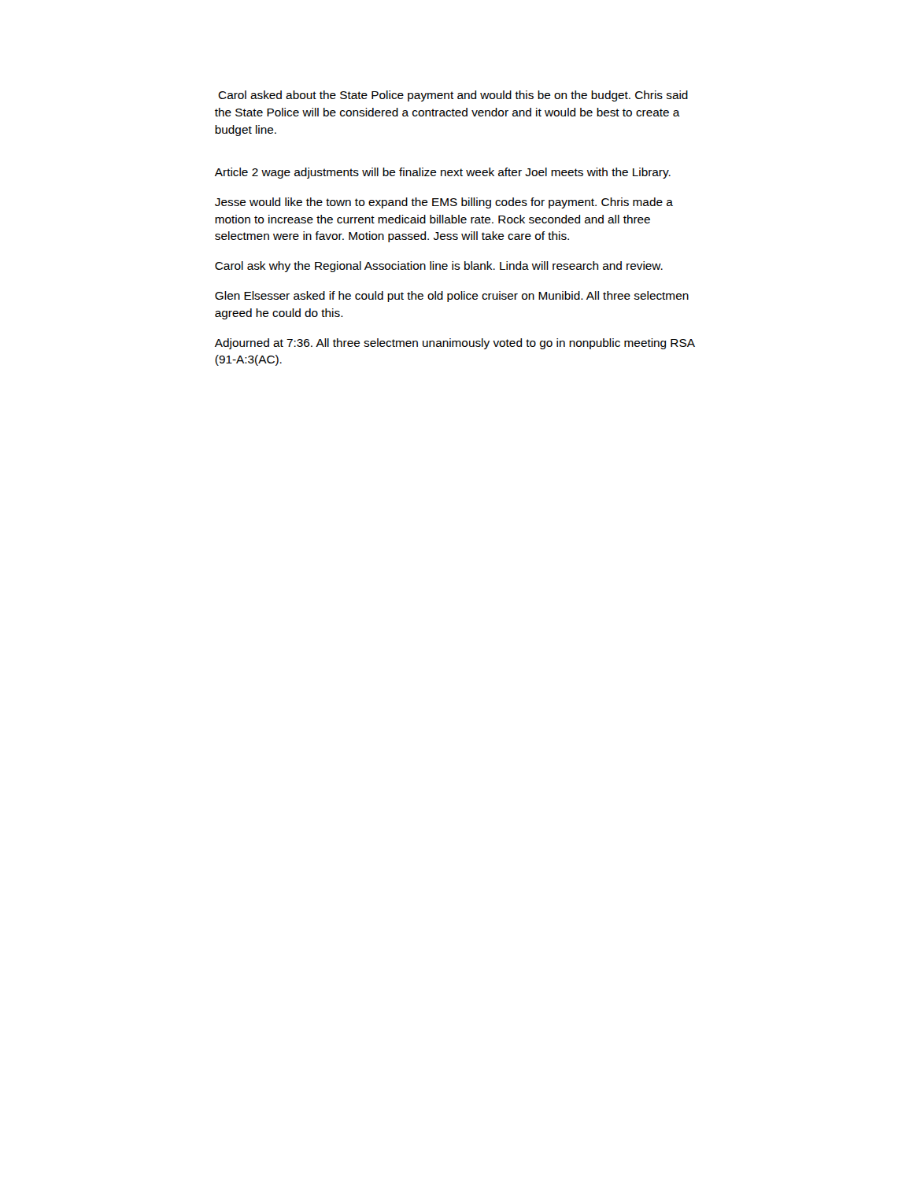Carol asked about the State Police payment and would this be on the budget. Chris said the State Police will be considered a contracted vendor and it would be best to create a budget line.
Article 2 wage adjustments will be finalize next week after Joel meets with the Library.
Jesse would like the town to expand the EMS billing codes for payment. Chris made a motion to increase the current medicaid billable rate. Rock seconded and all three selectmen were in favor. Motion passed. Jess will take care of this.
Carol ask why the Regional Association line is blank. Linda will research and review.
Glen Elsesser asked if he could put the old police cruiser on Munibid. All three selectmen agreed he could do this.
Adjourned at 7:36. All three selectmen unanimously voted to go in nonpublic meeting RSA (91-A:3(AC).